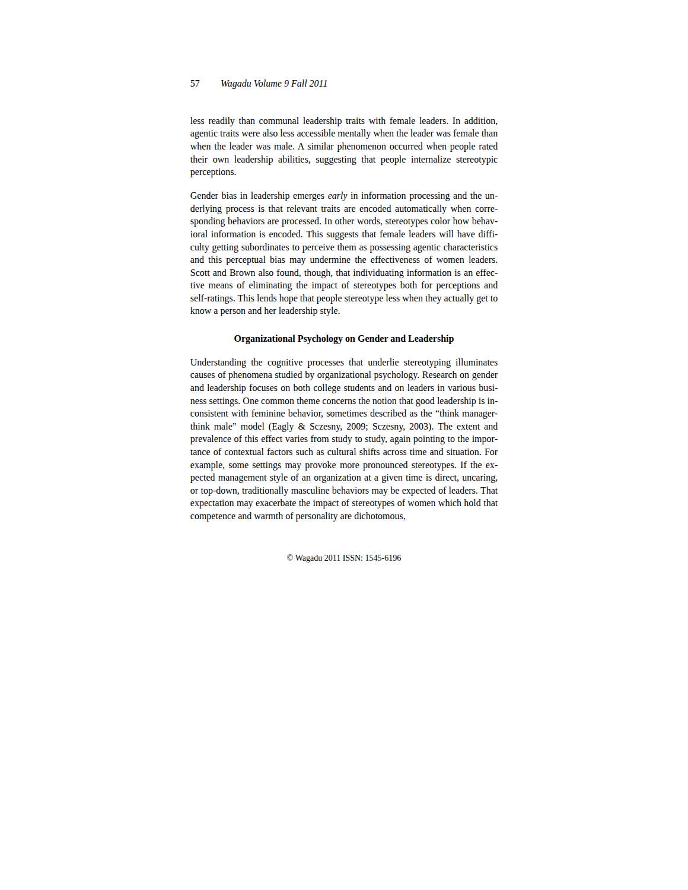57 Wagadu Volume 9 Fall 2011
less readily than communal leadership traits with female leaders. In addition, agentic traits were also less accessible mentally when the leader was female than when the leader was male. A similar phenomenon occurred when people rated their own leadership abilities, suggesting that people internalize stereotypic perceptions.
Gender bias in leadership emerges early in information processing and the underlying process is that relevant traits are encoded automatically when corresponding behaviors are processed. In other words, stereotypes color how behavioral information is encoded. This suggests that female leaders will have difficulty getting subordinates to perceive them as possessing agentic characteristics and this perceptual bias may undermine the effectiveness of women leaders. Scott and Brown also found, though, that individuating information is an effective means of eliminating the impact of stereotypes both for perceptions and self-ratings. This lends hope that people stereotype less when they actually get to know a person and her leadership style.
Organizational Psychology on Gender and Leadership
Understanding the cognitive processes that underlie stereotyping illuminates causes of phenomena studied by organizational psychology. Research on gender and leadership focuses on both college students and on leaders in various business settings. One common theme concerns the notion that good leadership is inconsistent with feminine behavior, sometimes described as the “think manager- think male” model (Eagly & Sczesny, 2009; Sczesny, 2003). The extent and prevalence of this effect varies from study to study, again pointing to the importance of contextual factors such as cultural shifts across time and situation. For example, some settings may provoke more pronounced stereotypes. If the expected management style of an organization at a given time is direct, uncaring, or top-down, traditionally masculine behaviors may be expected of leaders. That expectation may exacerbate the impact of stereotypes of women which hold that competence and warmth of personality are dichotomous,
© Wagadu 2011 ISSN: 1545-6196